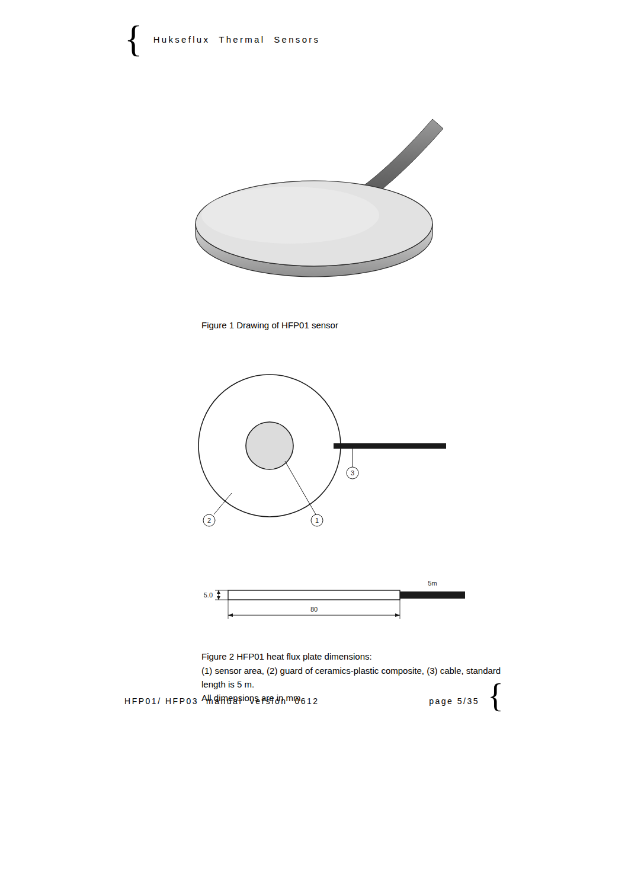{ Hukseflux Thermal Sensors
Figure 1 Drawing of HFP01 sensor
3 1 2
5.0 80 5m
Figure 2 HFP01 heat flux plate dimensions:
(1) sensor area, (2) guard of ceramics-plastic composite, (3) cable, standard length is 5 m.
All dimensions are in mm.
HFP01/ HFP03 manual version 0612 page 5/35 {